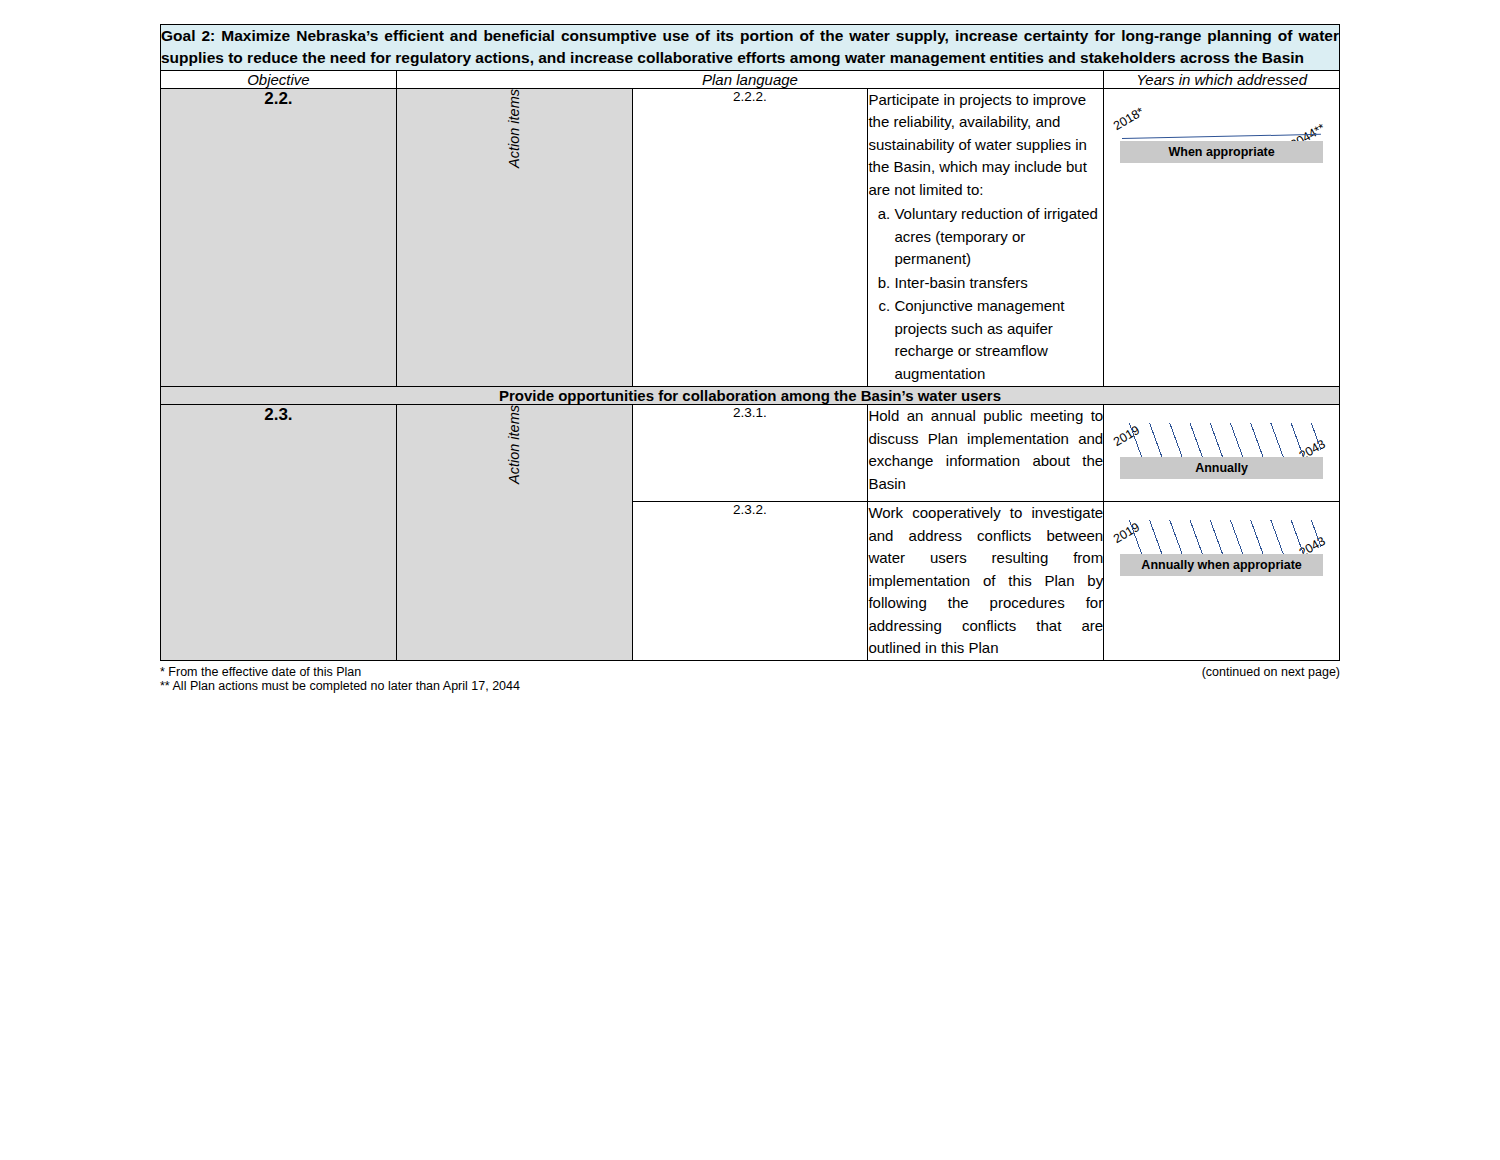| Goal 2: Maximize Nebraska’s efficient and beneficial consumptive use of its portion of the water supply, increase certainty for long-range planning of water supplies to reduce the need for regulatory actions, and increase collaborative efforts among water management entities and stakeholders across the Basin |
| Objective | Plan language | Years in which addressed |
| 2.2. | Action items | 2.2.2. | Participate in projects to improve the reliability, availability, and sustainability of water supplies in the Basin, which may include but are not limited to: Voluntary reduction of irrigated acres (temporary or permanent) Inter-basin transfers Conjunctive management projects such as aquifer recharge or streamflow augmentation | 2018* 2044** When appropriate |
| Provide opportunities for collaboration among the Basin’s water users |
| 2.3. | Action items | 2.3.1. | Hold an annual public meeting to discuss Plan implementation and exchange information about the Basin | 2019 2043 Annually |
| 2.3.2. | Work cooperatively to investigate and address conflicts between water users resulting from implementation of this Plan by following the procedures for addressing conflicts that are outlined in this Plan | 2019 2043 Annually when appropriate |
* From the effective date of this Plan
** All Plan actions must be completed no later than April 17, 2044
(continued on next page)